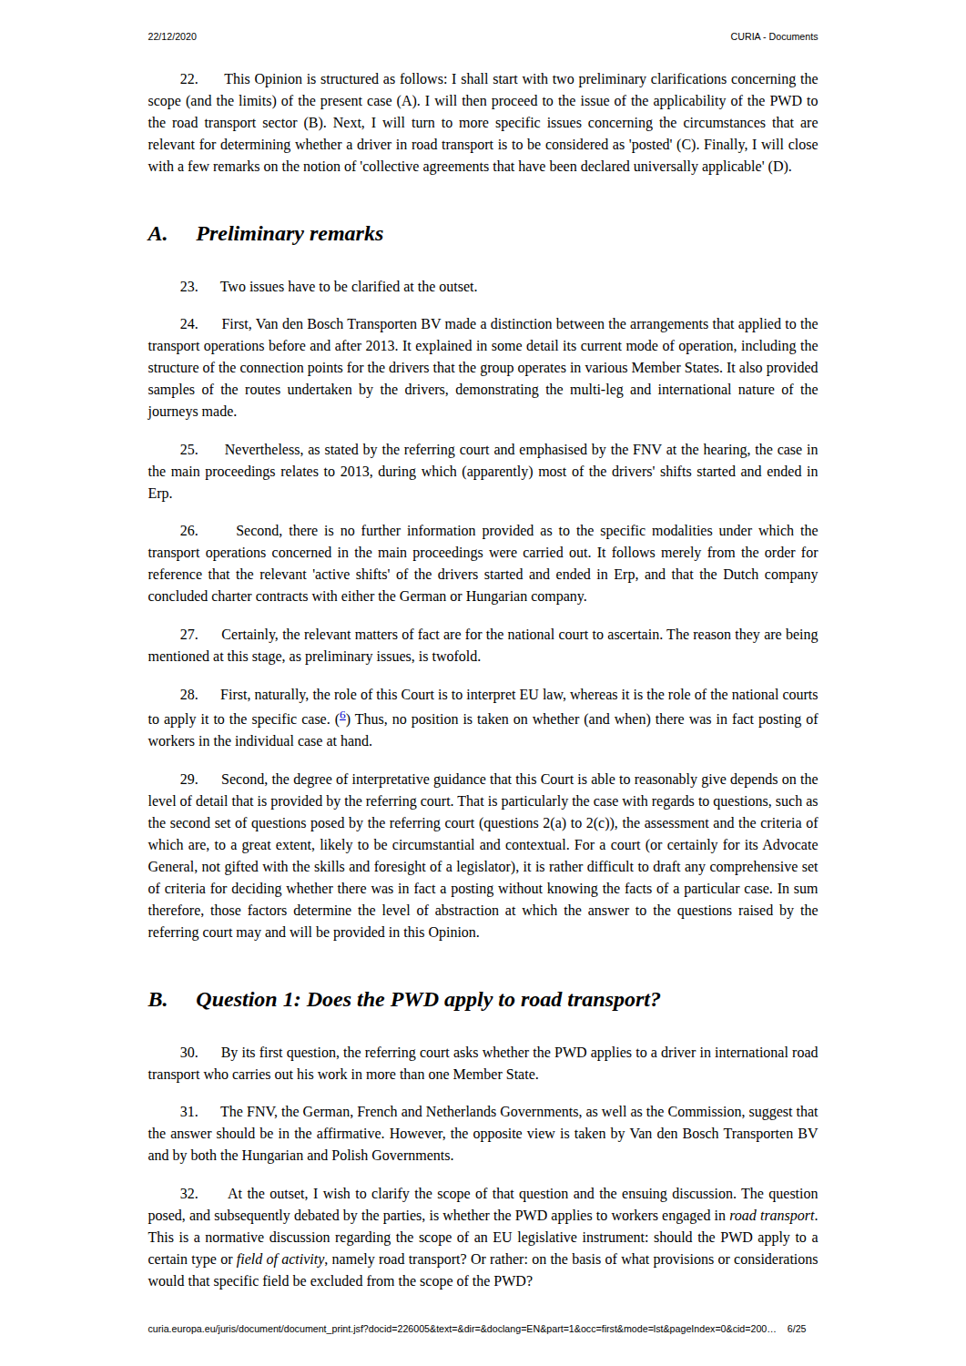22/12/2020 CURIA - Documents
22. This Opinion is structured as follows: I shall start with two preliminary clarifications concerning the scope (and the limits) of the present case (A). I will then proceed to the issue of the applicability of the PWD to the road transport sector (B). Next, I will turn to more specific issues concerning the circumstances that are relevant for determining whether a driver in road transport is to be considered as 'posted' (C). Finally, I will close with a few remarks on the notion of 'collective agreements that have been declared universally applicable' (D).
A. Preliminary remarks
23. Two issues have to be clarified at the outset.
24. First, Van den Bosch Transporten BV made a distinction between the arrangements that applied to the transport operations before and after 2013. It explained in some detail its current mode of operation, including the structure of the connection points for the drivers that the group operates in various Member States. It also provided samples of the routes undertaken by the drivers, demonstrating the multi-leg and international nature of the journeys made.
25. Nevertheless, as stated by the referring court and emphasised by the FNV at the hearing, the case in the main proceedings relates to 2013, during which (apparently) most of the drivers' shifts started and ended in Erp.
26. Second, there is no further information provided as to the specific modalities under which the transport operations concerned in the main proceedings were carried out. It follows merely from the order for reference that the relevant 'active shifts' of the drivers started and ended in Erp, and that the Dutch company concluded charter contracts with either the German or Hungarian company.
27. Certainly, the relevant matters of fact are for the national court to ascertain. The reason they are being mentioned at this stage, as preliminary issues, is twofold.
28. First, naturally, the role of this Court is to interpret EU law, whereas it is the role of the national courts to apply it to the specific case. (6) Thus, no position is taken on whether (and when) there was in fact posting of workers in the individual case at hand.
29. Second, the degree of interpretative guidance that this Court is able to reasonably give depends on the level of detail that is provided by the referring court. That is particularly the case with regards to questions, such as the second set of questions posed by the referring court (questions 2(a) to 2(c)), the assessment and the criteria of which are, to a great extent, likely to be circumstantial and contextual. For a court (or certainly for its Advocate General, not gifted with the skills and foresight of a legislator), it is rather difficult to draft any comprehensive set of criteria for deciding whether there was in fact a posting without knowing the facts of a particular case. In sum therefore, those factors determine the level of abstraction at which the answer to the questions raised by the referring court may and will be provided in this Opinion.
B. Question 1: Does the PWD apply to road transport?
30. By its first question, the referring court asks whether the PWD applies to a driver in international road transport who carries out his work in more than one Member State.
31. The FNV, the German, French and Netherlands Governments, as well as the Commission, suggest that the answer should be in the affirmative. However, the opposite view is taken by Van den Bosch Transporten BV and by both the Hungarian and Polish Governments.
32. At the outset, I wish to clarify the scope of that question and the ensuing discussion. The question posed, and subsequently debated by the parties, is whether the PWD applies to workers engaged in road transport. This is a normative discussion regarding the scope of an EU legislative instrument: should the PWD apply to a certain type or field of activity, namely road transport? Or rather: on the basis of what provisions or considerations would that specific field be excluded from the scope of the PWD?
curia.europa.eu/juris/document/document_print.jsf?docid=226005&text=&dir=&doclang=EN&part=1&occ=first&mode=lst&pageIndex=0&cid=200… 6/25